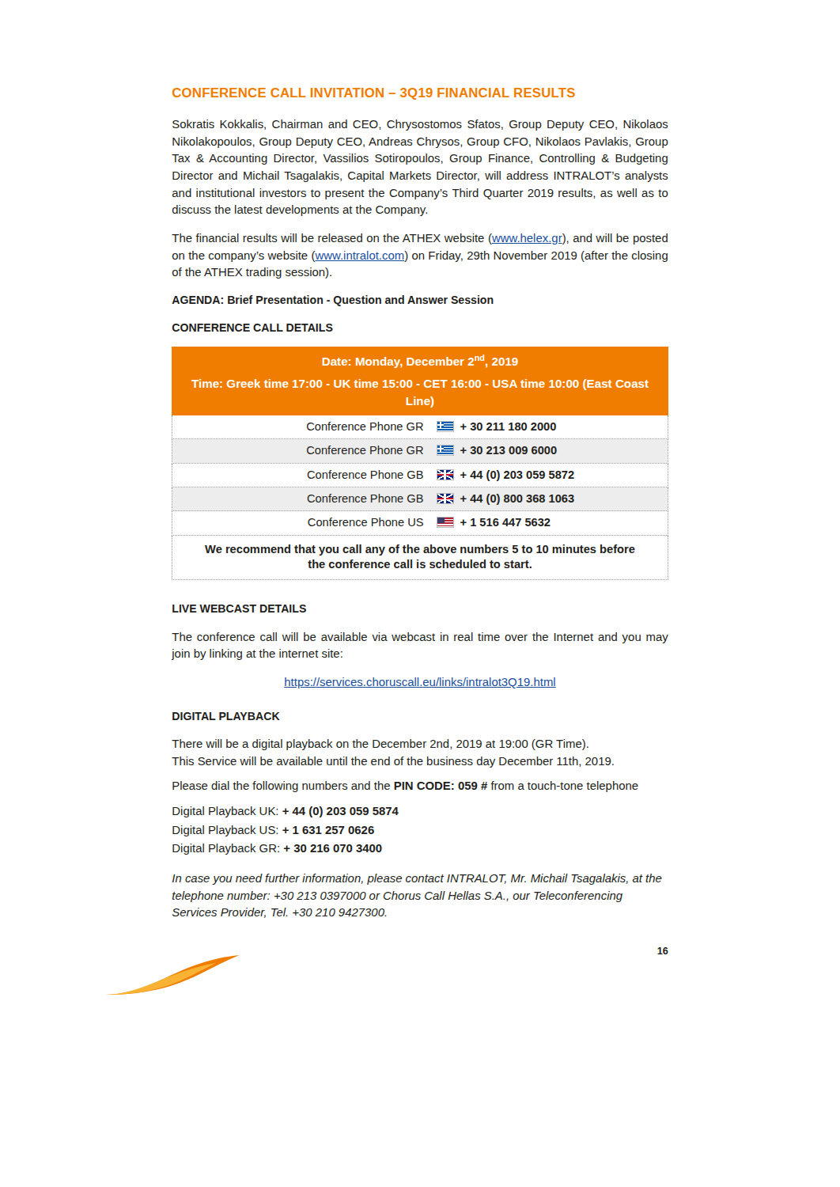CONFERENCE CALL INVITATION – 3Q19 FINANCIAL RESULTS
Sokratis Kokkalis, Chairman and CEO, Chrysostomos Sfatos, Group Deputy CEO, Nikolaos Nikolakopoulos, Group Deputy CEO, Andreas Chrysos, Group CFO, Nikolaos Pavlakis, Group Tax & Accounting Director, Vassilios Sotiropoulos, Group Finance, Controlling & Budgeting Director and Michail Tsagalakis, Capital Markets Director, will address INTRALOT’s analysts and institutional investors to present the Company’s Third Quarter 2019 results, as well as to discuss the latest developments at the Company.
The financial results will be released on the ATHEX website (www.helex.gr), and will be posted on the company’s website (www.intralot.com) on Friday, 29th November 2019 (after the closing of the ATHEX trading session).
AGENDA: Brief Presentation - Question and Answer Session
CONFERENCE CALL DETAILS
| Date: Monday, December 2 nd , 2019 Time: Greek time 17:00 - UK time 15:00 - CET 16:00 - USA time 10:00 (East Coast Line) |
| Conference Phone GR | + 30 211 180 2000 |
| Conference Phone GR | + 30 213 009 6000 |
| Conference Phone GB | + 44 (0) 203 059 5872 |
| Conference Phone GB | + 44 (0) 800 368 1063 |
| Conference Phone US | + 1 516 447 5632 |
| We recommend that you call any of the above numbers 5 to 10 minutes before the conference call is scheduled to start. |
LIVE WEBCAST DETAILS
The conference call will be available via webcast in real time over the Internet and you may join by linking at the internet site:
https://services.choruscall.eu/links/intralot3Q19.html
DIGITAL PLAYBACK
There will be a digital playback on the December 2nd, 2019 at 19:00 (GR Time).
This Service will be available until the end of the business day December 11th, 2019.
Please dial the following numbers and the PIN CODE: 059 # from a touch-tone telephone
Digital Playback UK: + 44 (0) 203 059 5874
Digital Playback US: + 1 631 257 0626
Digital Playback GR: + 30 216 070 3400
In case you need further information, please contact INTRALOT, Mr. Michail Tsagalakis, at the telephone number: +30 213 0397000 or Chorus Call Hellas S.A., our Teleconferencing Services Provider, Tel. +30 210 9427300.
16